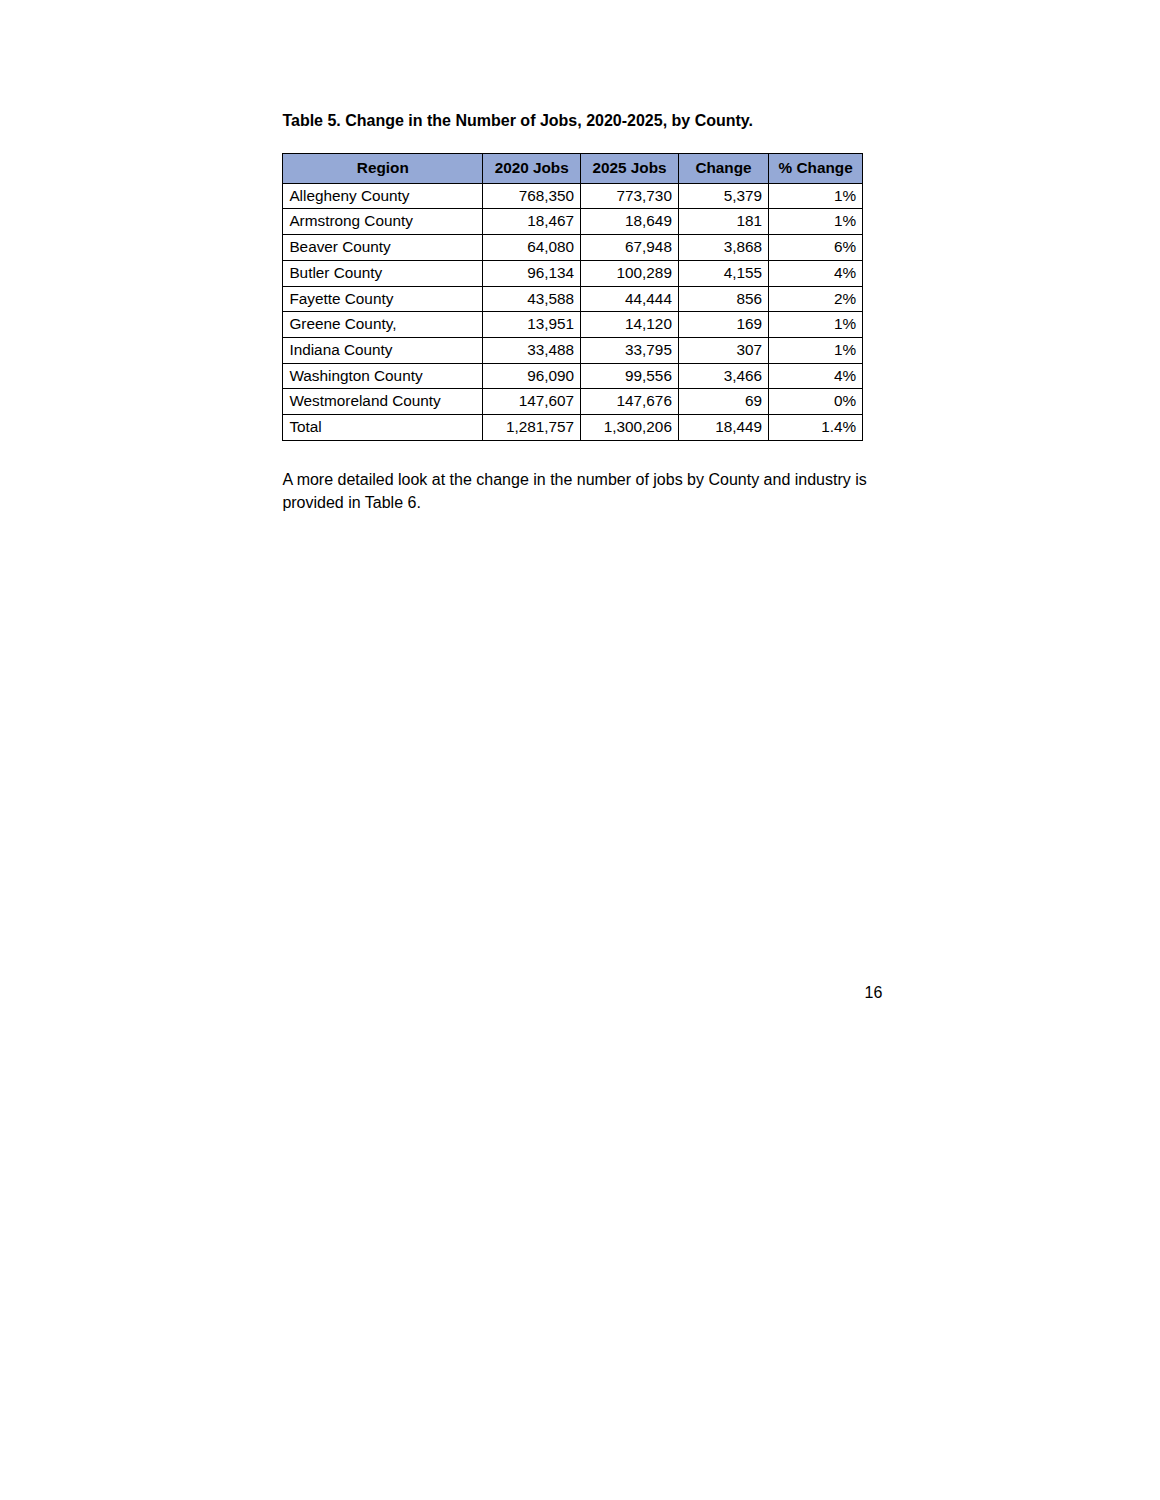Table 5. Change in the Number of Jobs, 2020-2025, by County.
| Region | 2020 Jobs | 2025 Jobs | Change | % Change |
| --- | --- | --- | --- | --- |
| Allegheny County | 768,350 | 773,730 | 5,379 | 1% |
| Armstrong County | 18,467 | 18,649 | 181 | 1% |
| Beaver County | 64,080 | 67,948 | 3,868 | 6% |
| Butler County | 96,134 | 100,289 | 4,155 | 4% |
| Fayette County | 43,588 | 44,444 | 856 | 2% |
| Greene County, | 13,951 | 14,120 | 169 | 1% |
| Indiana County | 33,488 | 33,795 | 307 | 1% |
| Washington County | 96,090 | 99,556 | 3,466 | 4% |
| Westmoreland County | 147,607 | 147,676 | 69 | 0% |
| Total | 1,281,757 | 1,300,206 | 18,449 | 1.4% |
A more detailed look at the change in the number of jobs by County and industry is provided in Table 6.
16